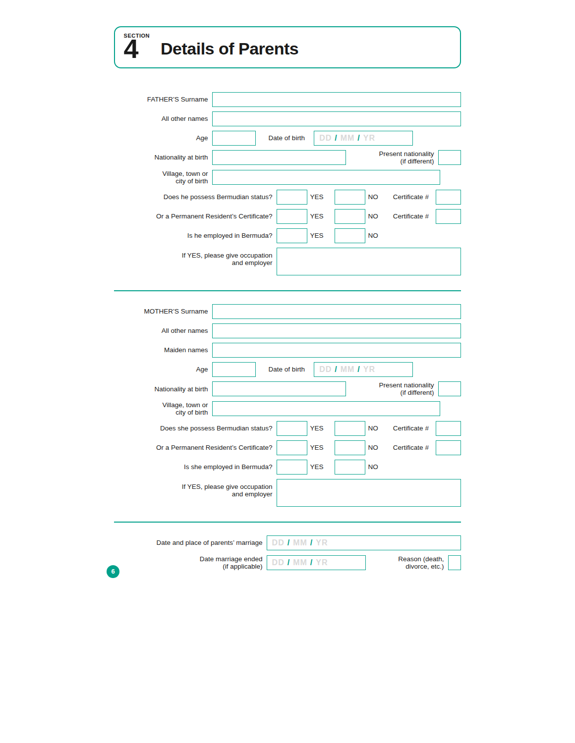SECTION 4
Details of Parents
FATHER’S Surname
All other names
Age
Date of birth
DD/MM/YR
Nationality at birth
Present nationality
(if different)
Village, town or
city of birth
Does he possess Bermudian status?
YES
NO
Certificate #
Or a Permanent Resident’s Certificate?
YES
NO
Certificate #
Is he employed in Bermuda?
YES
NO
If YES, please give occupation
and employer
MOTHER’S Surname
All other names
Maiden names
Age
Date of birth
DD/MM/YR
Nationality at birth
Present nationality
(if different)
Village, town or
city of birth
Does she possess Bermudian status?
YES
NO
Certificate #
Or a Permanent Resident’s Certificate?
YES
NO
Certificate #
Is she employed in Bermuda?
YES
NO
If YES, please give occupation
and employer
Date and place of parents’ marriage
DD/MM/YR
Date marriage ended
(if applicable)
DD/MM/YR
Reason (death,
divorce, etc.)
6